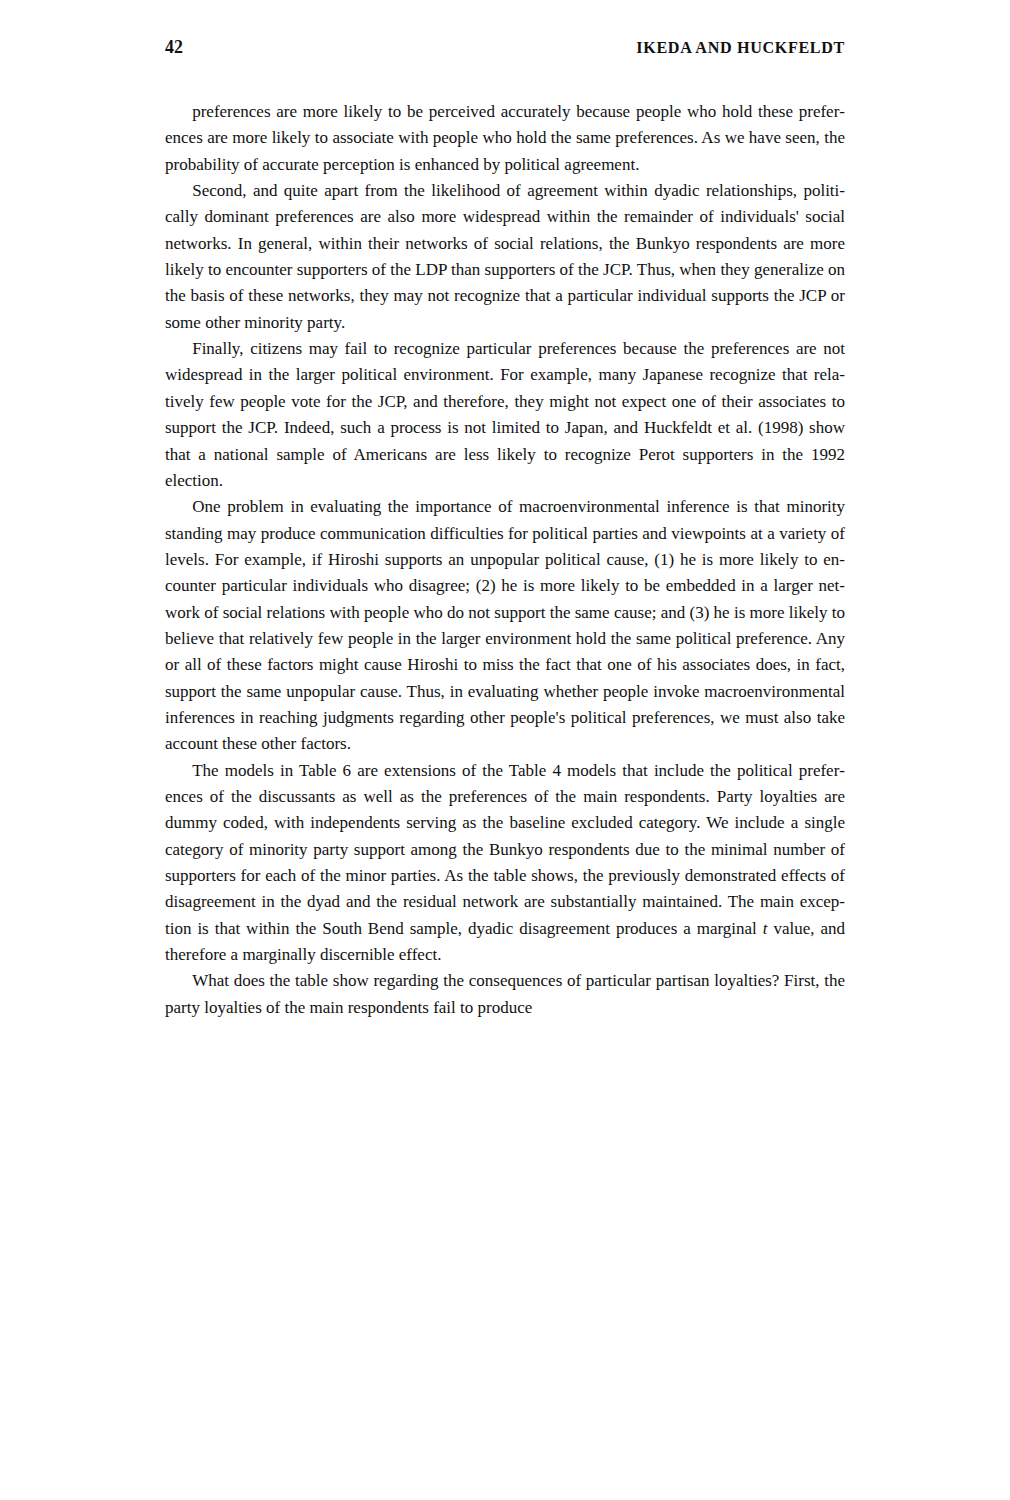42 IKEDA AND HUCKFELDT
preferences are more likely to be perceived accurately because people who hold these preferences are more likely to associate with people who hold the same preferences. As we have seen, the probability of accurate perception is enhanced by political agreement.
Second, and quite apart from the likelihood of agreement within dyadic relationships, politically dominant preferences are also more widespread within the remainder of individuals' social networks. In general, within their networks of social relations, the Bunkyo respondents are more likely to encounter supporters of the LDP than supporters of the JCP. Thus, when they generalize on the basis of these networks, they may not recognize that a particular individual supports the JCP or some other minority party.
Finally, citizens may fail to recognize particular preferences because the preferences are not widespread in the larger political environment. For example, many Japanese recognize that relatively few people vote for the JCP, and therefore, they might not expect one of their associates to support the JCP. Indeed, such a process is not limited to Japan, and Huckfeldt et al. (1998) show that a national sample of Americans are less likely to recognize Perot supporters in the 1992 election.
One problem in evaluating the importance of macroenvironmental inference is that minority standing may produce communication difficulties for political parties and viewpoints at a variety of levels. For example, if Hiroshi supports an unpopular political cause, (1) he is more likely to encounter particular individuals who disagree; (2) he is more likely to be embedded in a larger network of social relations with people who do not support the same cause; and (3) he is more likely to believe that relatively few people in the larger environment hold the same political preference. Any or all of these factors might cause Hiroshi to miss the fact that one of his associates does, in fact, support the same unpopular cause. Thus, in evaluating whether people invoke macroenvironmental inferences in reaching judgments regarding other people's political preferences, we must also take account these other factors.
The models in Table 6 are extensions of the Table 4 models that include the political preferences of the discussants as well as the preferences of the main respondents. Party loyalties are dummy coded, with independents serving as the baseline excluded category. We include a single category of minority party support among the Bunkyo respondents due to the minimal number of supporters for each of the minor parties. As the table shows, the previously demonstrated effects of disagreement in the dyad and the residual network are substantially maintained. The main exception is that within the South Bend sample, dyadic disagreement produces a marginal t value, and therefore a marginally discernible effect.
What does the table show regarding the consequences of particular partisan loyalties? First, the party loyalties of the main respondents fail to produce